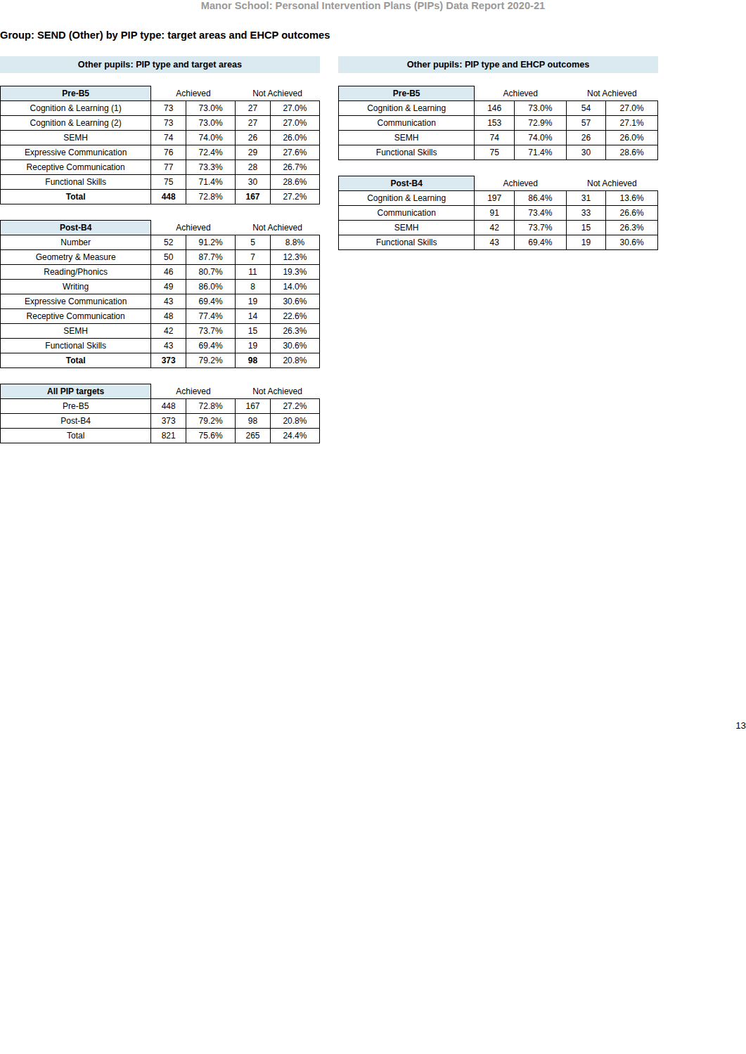Manor School: Personal Intervention Plans (PIPs) Data Report 2020-21
Group: SEND (Other) by PIP type: target areas and EHCP outcomes
Other pupils: PIP type and target areas
| Pre-B5 | Achieved | Not Achieved |
| --- | --- | --- |
| Cognition & Learning (1) | 73 | 73.0% | 27 | 27.0% |
| Cognition & Learning (2) | 73 | 73.0% | 27 | 27.0% |
| SEMH | 74 | 74.0% | 26 | 26.0% |
| Expressive Communication | 76 | 72.4% | 29 | 27.6% |
| Receptive Communication | 77 | 73.3% | 28 | 26.7% |
| Functional Skills | 75 | 71.4% | 30 | 28.6% |
| Total | 448 | 72.8% | 167 | 27.2% |
| Post-B4 | Achieved | Not Achieved |
| --- | --- | --- |
| Number | 52 | 91.2% | 5 | 8.8% |
| Geometry & Measure | 50 | 87.7% | 7 | 12.3% |
| Reading/Phonics | 46 | 80.7% | 11 | 19.3% |
| Writing | 49 | 86.0% | 8 | 14.0% |
| Expressive Communication | 43 | 69.4% | 19 | 30.6% |
| Receptive Communication | 48 | 77.4% | 14 | 22.6% |
| SEMH | 42 | 73.7% | 15 | 26.3% |
| Functional Skills | 43 | 69.4% | 19 | 30.6% |
| Total | 373 | 79.2% | 98 | 20.8% |
| All PIP targets | Achieved | Not Achieved |
| --- | --- | --- |
| Pre-B5 | 448 | 72.8% | 167 | 27.2% |
| Post-B4 | 373 | 79.2% | 98 | 20.8% |
| Total | 821 | 75.6% | 265 | 24.4% |
Other pupils: PIP type and EHCP outcomes
| Pre-B5 | Achieved | Not Achieved |
| --- | --- | --- |
| Cognition & Learning | 146 | 73.0% | 54 | 27.0% |
| Communication | 153 | 72.9% | 57 | 27.1% |
| SEMH | 74 | 74.0% | 26 | 26.0% |
| Functional Skills | 75 | 71.4% | 30 | 28.6% |
| Post-B4 | Achieved | Not Achieved |
| --- | --- | --- |
| Cognition & Learning | 197 | 86.4% | 31 | 13.6% |
| Communication | 91 | 73.4% | 33 | 26.6% |
| SEMH | 42 | 73.7% | 15 | 26.3% |
| Functional Skills | 43 | 69.4% | 19 | 30.6% |
13